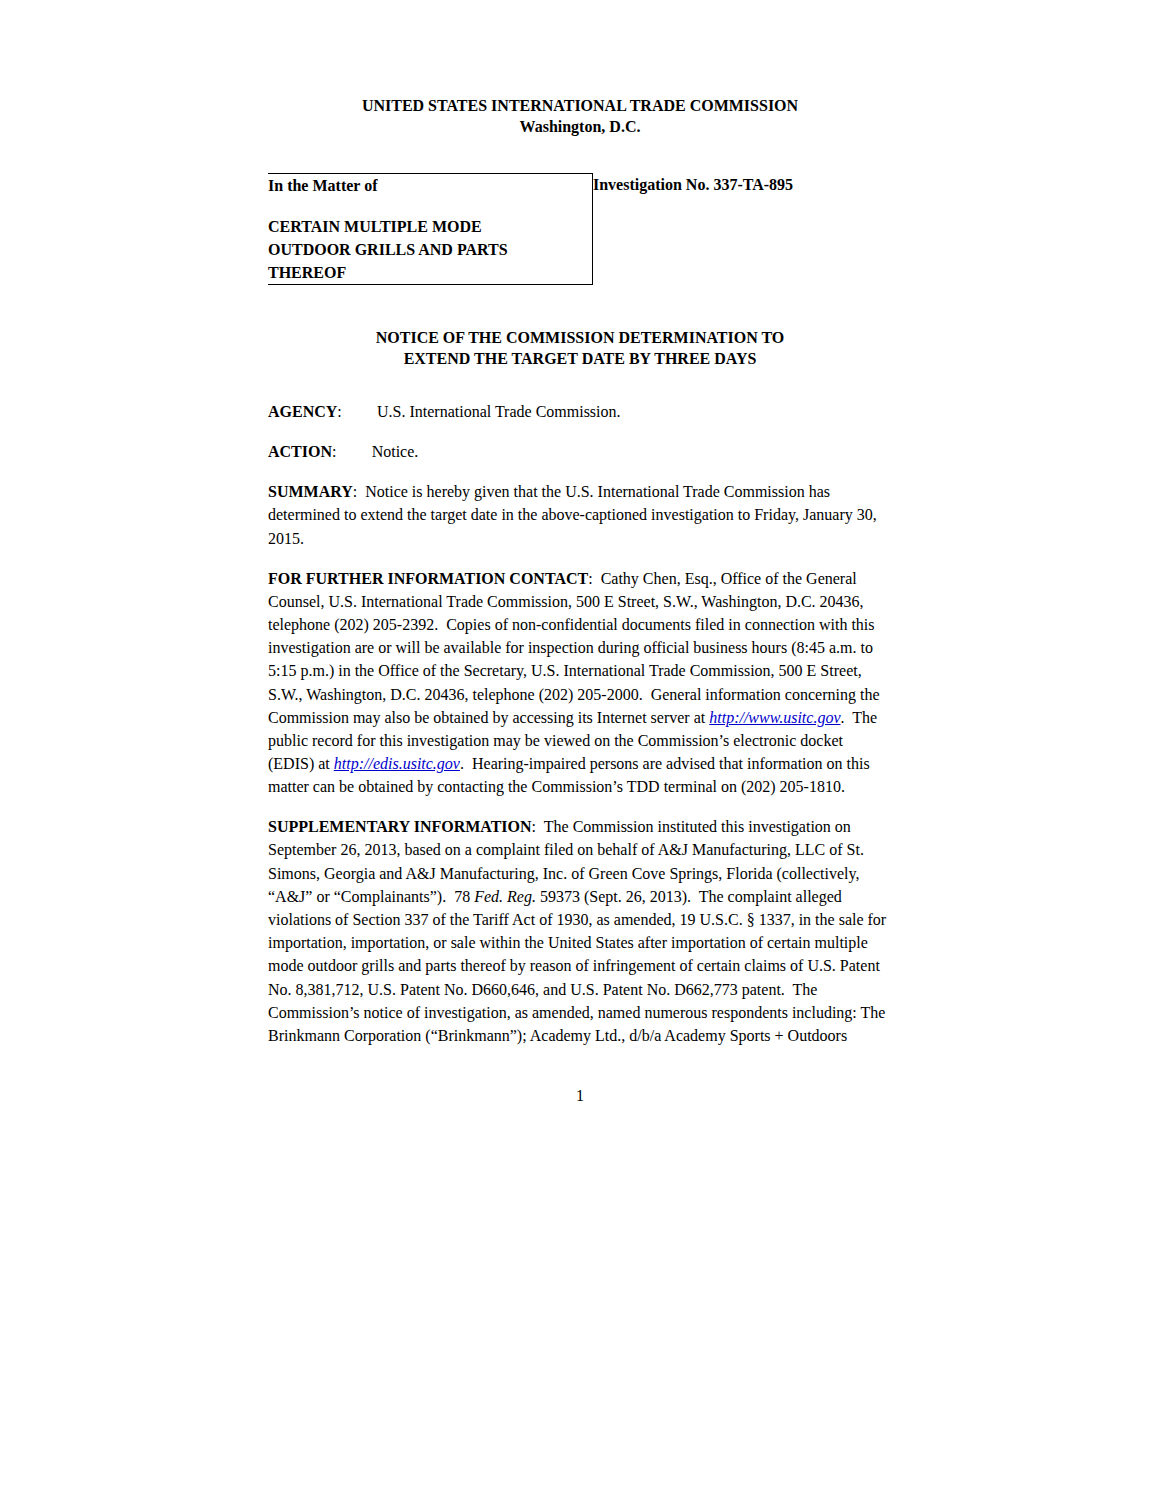UNITED STATES INTERNATIONAL TRADE COMMISSION
Washington, D.C.
| In the Matter of CERTAIN MULTIPLE MODE OUTDOOR GRILLS AND PARTS THEREOF | Investigation No. 337-TA-895 |
NOTICE OF THE COMMISSION DETERMINATION TO
EXTEND THE TARGET DATE BY THREE DAYS
AGENCY: U.S. International Trade Commission.
ACTION: Notice.
SUMMARY: Notice is hereby given that the U.S. International Trade Commission has determined to extend the target date in the above-captioned investigation to Friday, January 30, 2015.
FOR FURTHER INFORMATION CONTACT: Cathy Chen, Esq., Office of the General Counsel, U.S. International Trade Commission, 500 E Street, S.W., Washington, D.C. 20436, telephone (202) 205-2392. Copies of non-confidential documents filed in connection with this investigation are or will be available for inspection during official business hours (8:45 a.m. to 5:15 p.m.) in the Office of the Secretary, U.S. International Trade Commission, 500 E Street, S.W., Washington, D.C. 20436, telephone (202) 205-2000. General information concerning the Commission may also be obtained by accessing its Internet server at http://www.usitc.gov. The public record for this investigation may be viewed on the Commission’s electronic docket (EDIS) at http://edis.usitc.gov. Hearing-impaired persons are advised that information on this matter can be obtained by contacting the Commission’s TDD terminal on (202) 205-1810.
SUPPLEMENTARY INFORMATION: The Commission instituted this investigation on September 26, 2013, based on a complaint filed on behalf of A&J Manufacturing, LLC of St. Simons, Georgia and A&J Manufacturing, Inc. of Green Cove Springs, Florida (collectively, “A&J” or “Complainants”). 78 Fed. Reg. 59373 (Sept. 26, 2013). The complaint alleged violations of Section 337 of the Tariff Act of 1930, as amended, 19 U.S.C. § 1337, in the sale for importation, importation, or sale within the United States after importation of certain multiple mode outdoor grills and parts thereof by reason of infringement of certain claims of U.S. Patent No. 8,381,712, U.S. Patent No. D660,646, and U.S. Patent No. D662,773 patent. The Commission’s notice of investigation, as amended, named numerous respondents including: The Brinkmann Corporation (“Brinkmann”); Academy Ltd., d/b/a Academy Sports + Outdoors
1